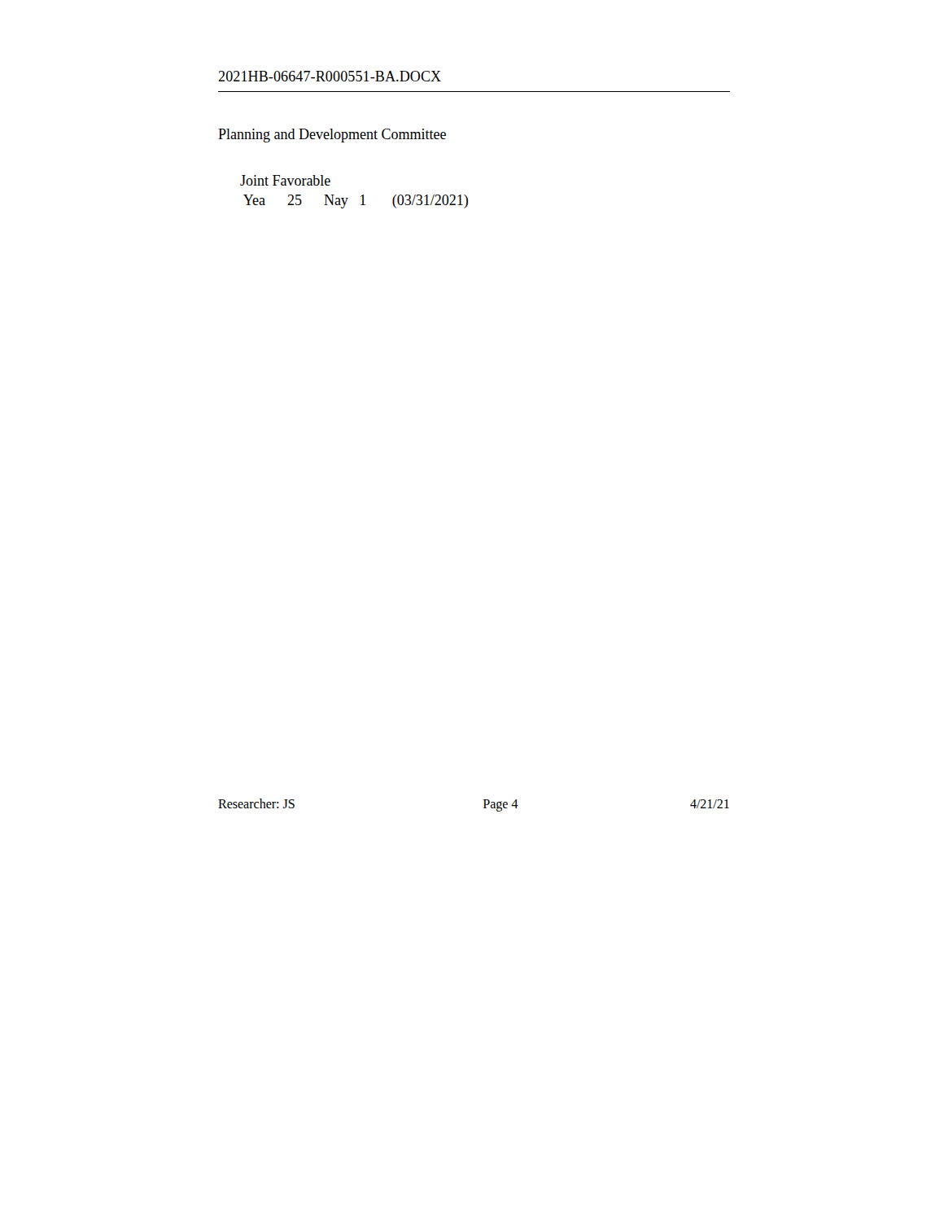2021HB-06647-R000551-BA.DOCX
Planning and Development Committee
Joint Favorable
Yea 25 Nay 1 (03/31/2021)
Researcher: JS Page 4 4/21/21